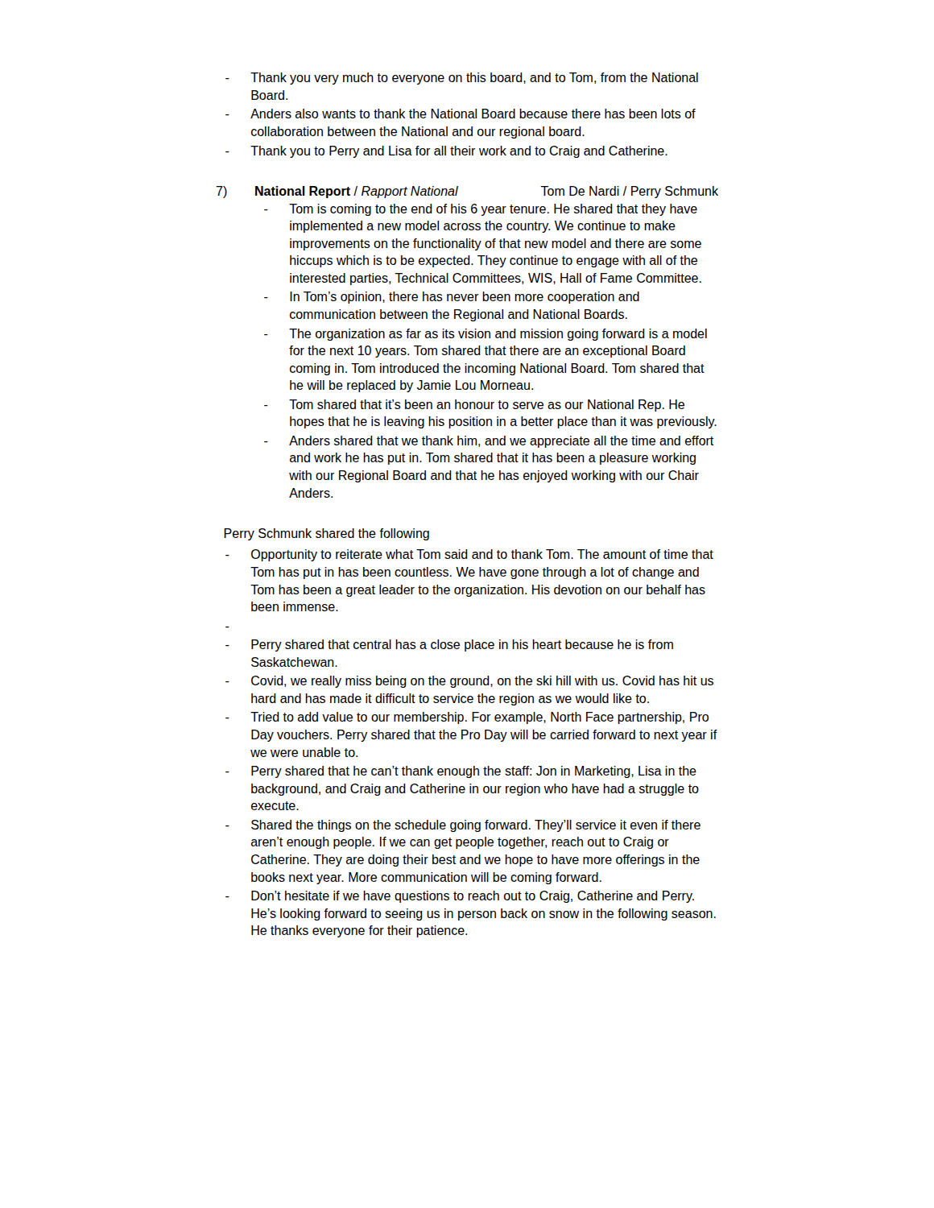Thank you very much to everyone on this board, and to Tom, from the National Board.
Anders also wants to thank the National Board because there has been lots of collaboration between the National and our regional board.
Thank you to Perry and Lisa for all their work and to Craig and Catherine.
7)
National Report / Rapport National Tom De Nardi / Perry Schmunk
Tom is coming to the end of his 6 year tenure. He shared that they have implemented a new model across the country. We continue to make improvements on the functionality of that new model and there are some hiccups which is to be expected. They continue to engage with all of the interested parties, Technical Committees, WIS, Hall of Fame Committee.
In Tom’s opinion, there has never been more cooperation and communication between the Regional and National Boards.
The organization as far as its vision and mission going forward is a model for the next 10 years. Tom shared that there are an exceptional Board coming in. Tom introduced the incoming National Board. Tom shared that he will be replaced by Jamie Lou Morneau.
Tom shared that it’s been an honour to serve as our National Rep. He hopes that he is leaving his position in a better place than it was previously.
Anders shared that we thank him, and we appreciate all the time and effort and work he has put in. Tom shared that it has been a pleasure working with our Regional Board and that he has enjoyed working with our Chair Anders.
Perry Schmunk shared the following
Opportunity to reiterate what Tom said and to thank Tom. The amount of time that Tom has put in has been countless. We have gone through a lot of change and Tom has been a great leader to the organization. His devotion on our behalf has been immense.
Perry shared that central has a close place in his heart because he is from Saskatchewan.
Covid, we really miss being on the ground, on the ski hill with us. Covid has hit us hard and has made it difficult to service the region as we would like to.
Tried to add value to our membership. For example, North Face partnership, Pro Day vouchers. Perry shared that the Pro Day will be carried forward to next year if we were unable to.
Perry shared that he can’t thank enough the staff: Jon in Marketing, Lisa in the background, and Craig and Catherine in our region who have had a struggle to execute.
Shared the things on the schedule going forward. They’ll service it even if there aren’t enough people. If we can get people together, reach out to Craig or Catherine. They are doing their best and we hope to have more offerings in the books next year. More communication will be coming forward.
Don’t hesitate if we have questions to reach out to Craig, Catherine and Perry. He’s looking forward to seeing us in person back on snow in the following season. He thanks everyone for their patience.